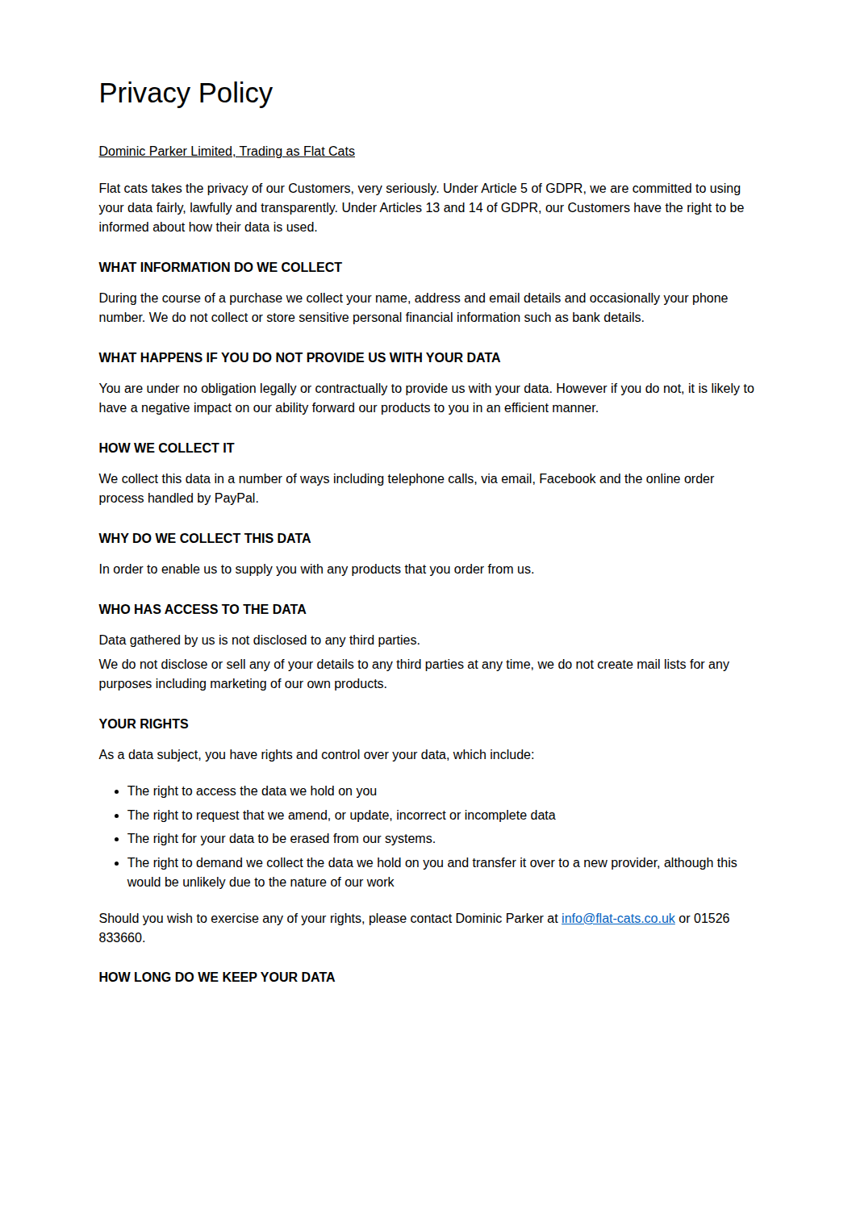Privacy Policy
Dominic Parker Limited, Trading as Flat Cats
Flat cats takes the privacy of our Customers, very seriously. Under Article 5 of GDPR, we are committed to using your data fairly, lawfully and transparently. Under Articles 13 and 14 of GDPR, our Customers have the right to be informed about how their data is used.
What information do we collect
During the course of a purchase we collect your name, address and email details and occasionally your phone number. We do not collect or store sensitive personal financial information such as bank details.
What happens if you do not provide us with your data
You are under no obligation legally or contractually to provide us with your data. However if you do not, it is likely to have a negative impact on our ability forward our products to you in an efficient manner.
How we collect it
We collect this data in a number of ways including telephone calls, via email, Facebook and the online order process handled by PayPal.
Why do we collect this data
In order to enable us to supply you with any products that you order from us.
Who has access to the data
Data gathered by us is not disclosed to any third parties.
We do not disclose or sell any of your details to any third parties at any time, we do not create mail lists for any purposes including marketing of our own products.
Your rights
As a data subject, you have rights and control over your data, which include:
The right to access the data we hold on you
The right to request that we amend, or update, incorrect or incomplete data
The right for your data to be erased from our systems.
The right to demand we collect the data we hold on you and transfer it over to a new provider, although this would be unlikely due to the nature of our work
Should you wish to exercise any of your rights, please contact Dominic Parker at info@flat-cats.co.uk or 01526 833660.
How long do we keep your data